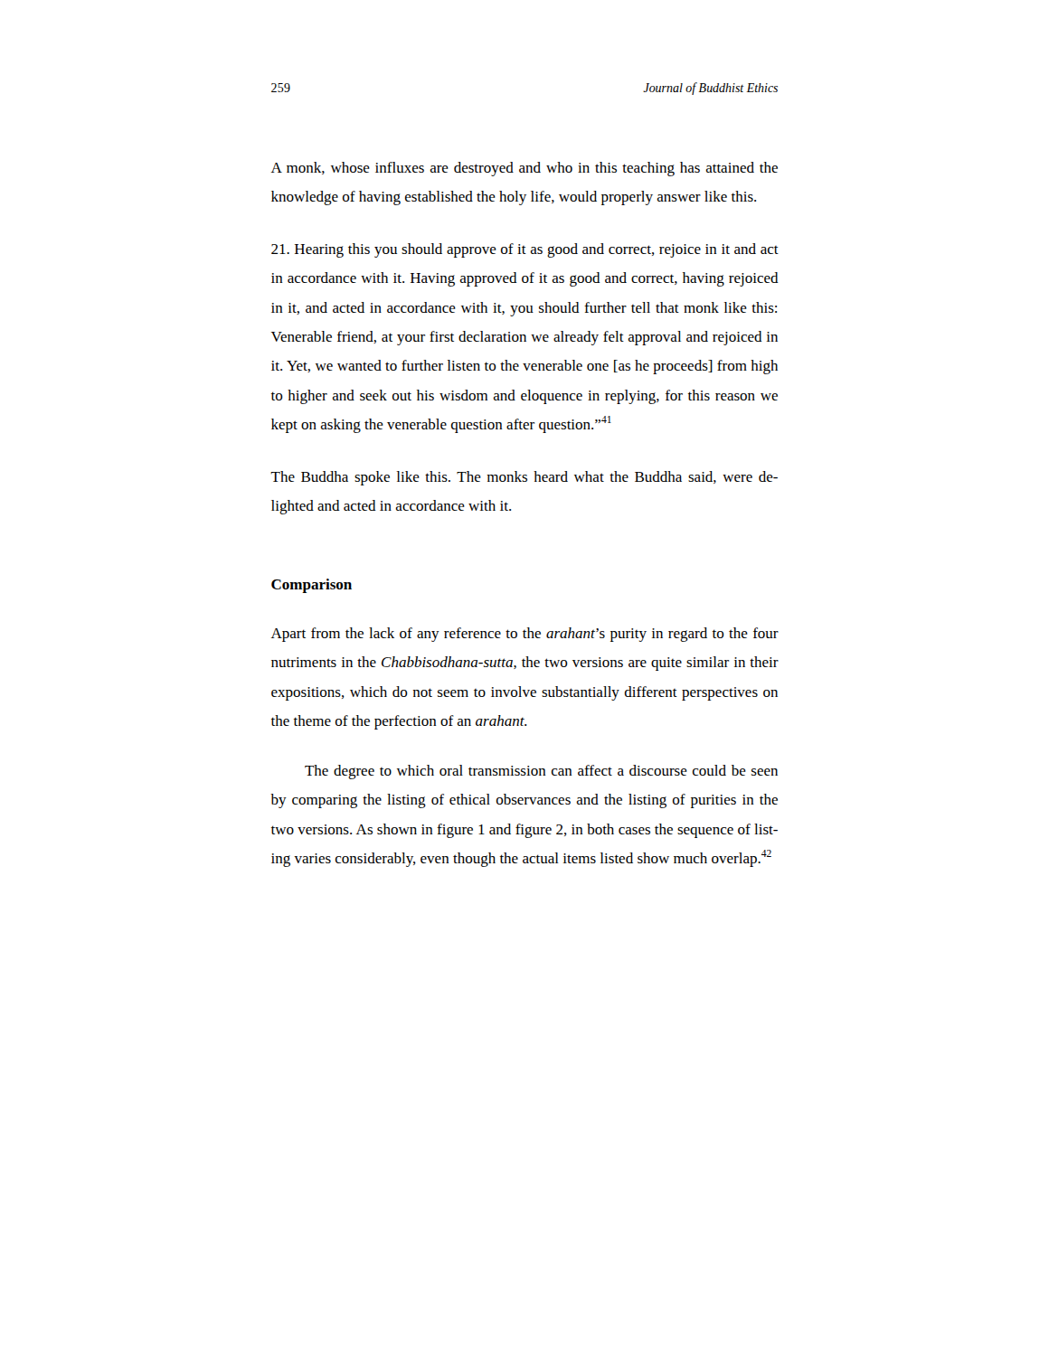259 Journal of Buddhist Ethics
A monk, whose influxes are destroyed and who in this teaching has attained the knowledge of having established the holy life, would properly answer like this.
21. Hearing this you should approve of it as good and correct, rejoice in it and act in accordance with it. Having approved of it as good and correct, having rejoiced in it, and acted in accordance with it, you should further tell that monk like this: Venerable friend, at your first declaration we already felt approval and rejoiced in it. Yet, we wanted to further listen to the venerable one [as he proceeds] from high to higher and seek out his wisdom and eloquence in replying, for this reason we kept on asking the venerable question after question.”41
The Buddha spoke like this. The monks heard what the Buddha said, were delighted and acted in accordance with it.
Comparison
Apart from the lack of any reference to the arahant’s purity in regard to the four nutriments in the Chabbisodhana-sutta, the two versions are quite similar in their expositions, which do not seem to involve substantially different perspectives on the theme of the perfection of an arahant.
The degree to which oral transmission can affect a discourse could be seen by comparing the listing of ethical observances and the listing of purities in the two versions. As shown in figure 1 and figure 2, in both cases the sequence of listing varies considerably, even though the actual items listed show much overlap.42